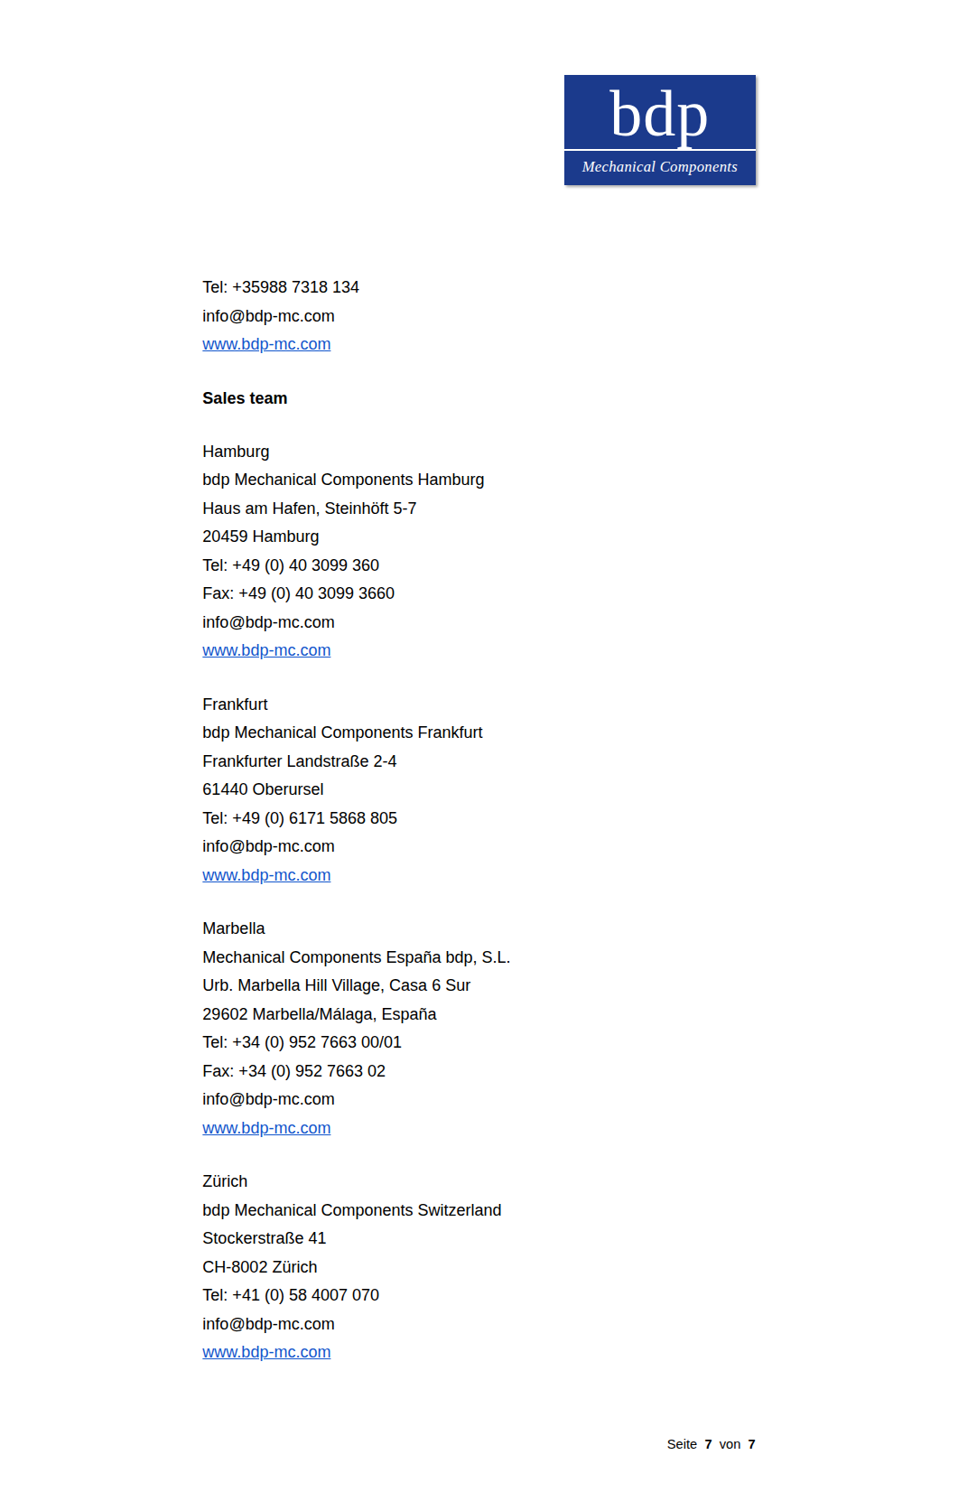bdp
Mechanical Components
Tel: +35988 7318 134
info@bdp-mc.com
www.bdp-mc.com
Sales team
Hamburg
bdp Mechanical Components Hamburg
Haus am Hafen, Steinhöft 5-7
20459 Hamburg
Tel: +49 (0) 40 3099 360
Fax: +49 (0) 40 3099 3660
info@bdp-mc.com
www.bdp-mc.com
Frankfurt
bdp Mechanical Components Frankfurt
Frankfurter Landstraße 2-4
61440 Oberursel
Tel: +49 (0) 6171 5868 805
info@bdp-mc.com
www.bdp-mc.com
Marbella
Mechanical Components España bdp, S.L.
Urb. Marbella Hill Village, Casa 6 Sur
29602 Marbella/Málaga, España
Tel: +34 (0) 952 7663 00/01
Fax: +34 (0) 952 7663 02
info@bdp-mc.com
www.bdp-mc.com
Zürich
bdp Mechanical Components Switzerland
Stockerstraße 41
CH-8002 Zürich
Tel: +41 (0) 58 4007 070
info@bdp-mc.com
www.bdp-mc.com
Seite 7 von 7